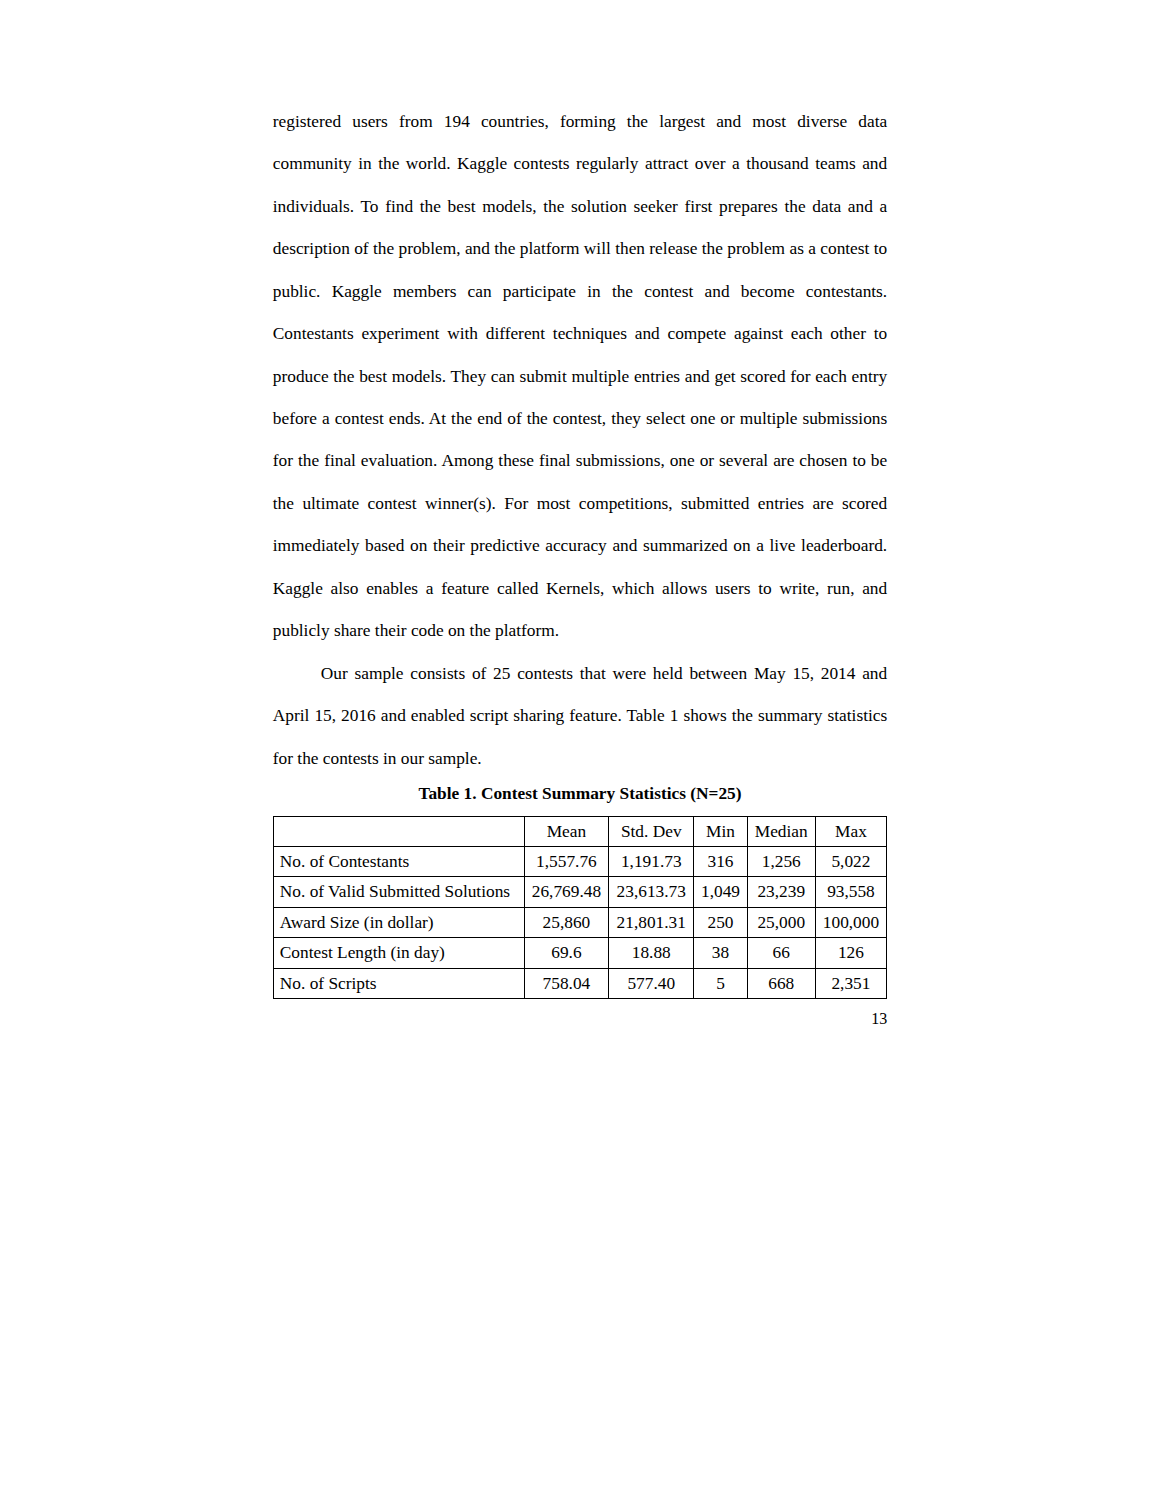registered users from 194 countries, forming the largest and most diverse data community in the world. Kaggle contests regularly attract over a thousand teams and individuals. To find the best models, the solution seeker first prepares the data and a description of the problem, and the platform will then release the problem as a contest to public. Kaggle members can participate in the contest and become contestants. Contestants experiment with different techniques and compete against each other to produce the best models. They can submit multiple entries and get scored for each entry before a contest ends. At the end of the contest, they select one or multiple submissions for the final evaluation. Among these final submissions, one or several are chosen to be the ultimate contest winner(s). For most competitions, submitted entries are scored immediately based on their predictive accuracy and summarized on a live leaderboard. Kaggle also enables a feature called Kernels, which allows users to write, run, and publicly share their code on the platform.
Our sample consists of 25 contests that were held between May 15, 2014 and April 15, 2016 and enabled script sharing feature. Table 1 shows the summary statistics for the contests in our sample.
Table 1. Contest Summary Statistics (N=25)
| | Mean | Std. Dev | Min | Median | Max |
| No. of Contestants | 1,557.76 | 1,191.73 | 316 | 1,256 | 5,022 |
| No. of Valid Submitted Solutions | 26,769.48 | 23,613.73 | 1,049 | 23,239 | 93,558 |
| Award Size (in dollar) | 25,860 | 21,801.31 | 250 | 25,000 | 100,000 |
| Contest Length (in day) | 69.6 | 18.88 | 38 | 66 | 126 |
| No. of Scripts | 758.04 | 577.40 | 5 | 668 | 2,351 |
13